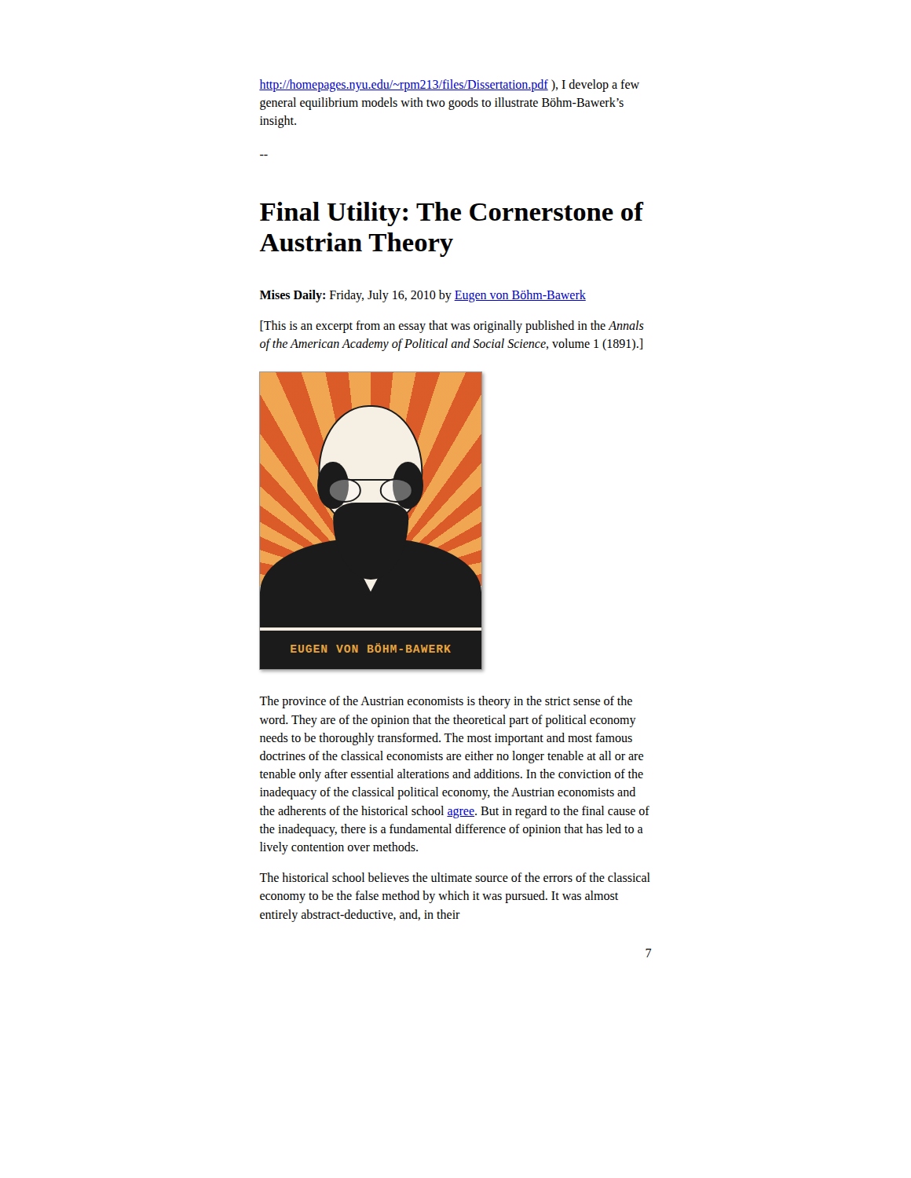http://homepages.nyu.edu/~rpm213/files/Dissertation.pdf ), I develop a few general equilibrium models with two goods to illustrate Böhm-Bawerk’s insight.
--
Final Utility: The Cornerstone of Austrian Theory
Mises Daily: Friday, July 16, 2010 by Eugen von Böhm-Bawerk
[This is an excerpt from an essay that was originally published in the Annals of the American Academy of Political and Social Science, volume 1 (1891).]
Eugen von Böhm-Bawerk
The province of the Austrian economists is theory in the strict sense of the word. They are of the opinion that the theoretical part of political economy needs to be thoroughly transformed. The most important and most famous doctrines of the classical economists are either no longer tenable at all or are tenable only after essential alterations and additions. In the conviction of the inadequacy of the classical political economy, the Austrian economists and the adherents of the historical school agree. But in regard to the final cause of the inadequacy, there is a fundamental difference of opinion that has led to a lively contention over methods.
The historical school believes the ultimate source of the errors of the classical economy to be the false method by which it was pursued. It was almost entirely abstract-deductive, and, in their
7